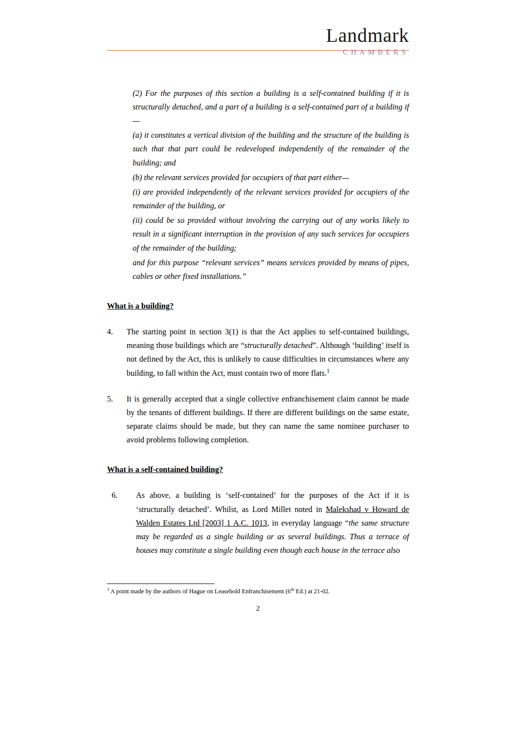Landmark CHAMBERS
(2) For the purposes of this section a building is a self-contained building if it is structurally detached, and a part of a building is a self-contained part of a building if—
(a) it constitutes a vertical division of the building and the structure of the building is such that that part could be redeveloped independently of the remainder of the building; and
(b) the relevant services provided for occupiers of that part either—
(i) are provided independently of the relevant services provided for occupiers of the remainder of the building, or
(ii) could be so provided without involving the carrying out of any works likely to result in a significant interruption in the provision of any such services for occupiers of the remainder of the building;
and for this purpose “relevant services” means services provided by means of pipes, cables or other fixed installations.”
What is a building?
4. The starting point in section 3(1) is that the Act applies to self-contained buildings, meaning those buildings which are “structurally detached”. Although ‘building’ itself is not defined by the Act, this is unlikely to cause difficulties in circumstances where any building, to fall within the Act, must contain two of more flats.1
5. It is generally accepted that a single collective enfranchisement claim cannot be made by the tenants of different buildings. If there are different buildings on the same estate, separate claims should be made, but they can name the same nominee purchaser to avoid problems following completion.
What is a self-contained building?
6. As above, a building is ‘self-contained’ for the purposes of the Act if it is ‘structurally detached’. Whilst, as Lord Millet noted in Malekshad v Howard de Walden Estates Ltd [2003] 1 A.C. 1013, in everyday language “the same structure may be regarded as a single building or as several buildings. Thus a terrace of houses may constitute a single building even though each house in the terrace also
1 A point made by the authors of Hague on Leasehold Enfranchisement (6th Ed.) at 21-02.
2